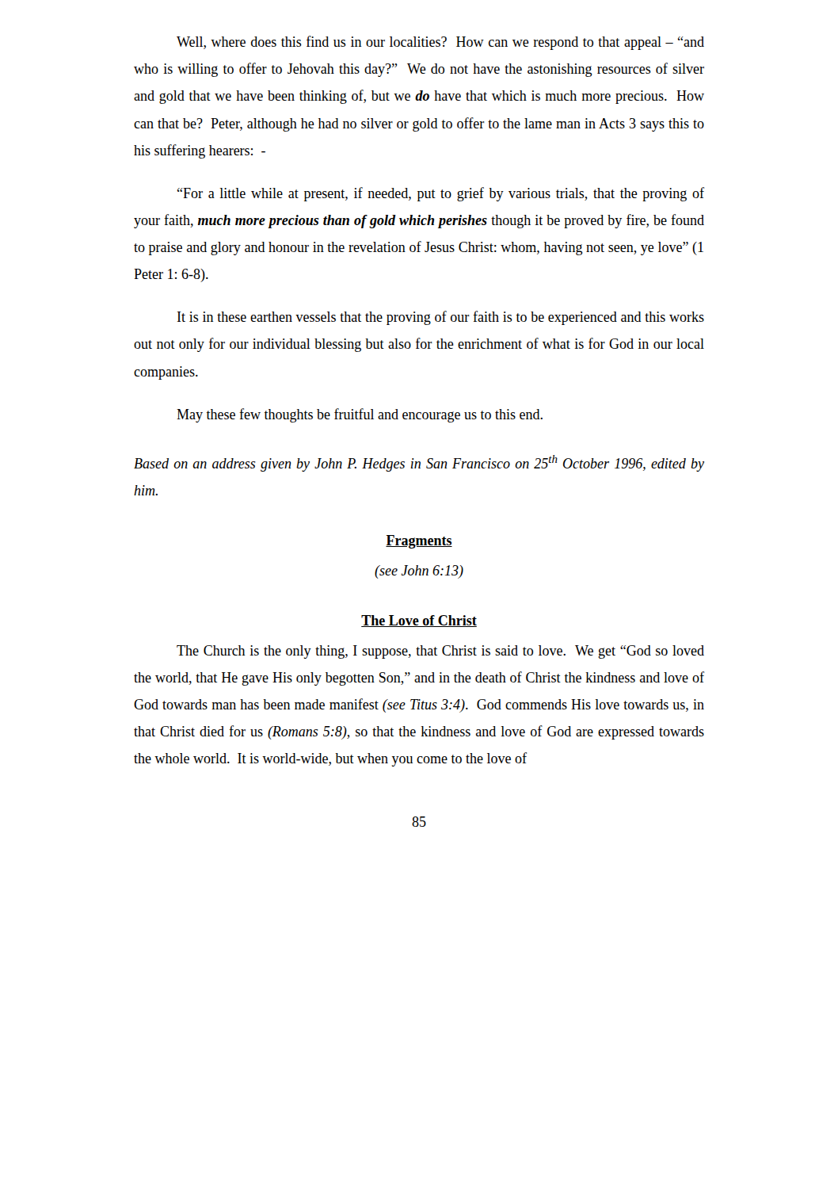Well, where does this find us in our localities? How can we respond to that appeal – “and who is willing to offer to Jehovah this day?” We do not have the astonishing resources of silver and gold that we have been thinking of, but we do have that which is much more precious. How can that be? Peter, although he had no silver or gold to offer to the lame man in Acts 3 says this to his suffering hearers: -
“For a little while at present, if needed, put to grief by various trials, that the proving of your faith, much more precious than of gold which perishes though it be proved by fire, be found to praise and glory and honour in the revelation of Jesus Christ: whom, having not seen, ye love” (1 Peter 1: 6-8).
It is in these earthen vessels that the proving of our faith is to be experienced and this works out not only for our individual blessing but also for the enrichment of what is for God in our local companies.
May these few thoughts be fruitful and encourage us to this end.
Based on an address given by John P. Hedges in San Francisco on 25th October 1996, edited by him.
Fragments
(see John 6:13)
The Love of Christ
The Church is the only thing, I suppose, that Christ is said to love. We get “God so loved the world, that He gave His only begotten Son,” and in the death of Christ the kindness and love of God towards man has been made manifest (see Titus 3:4). God commends His love towards us, in that Christ died for us (Romans 5:8), so that the kindness and love of God are expressed towards the whole world. It is world-wide, but when you come to the love of
85